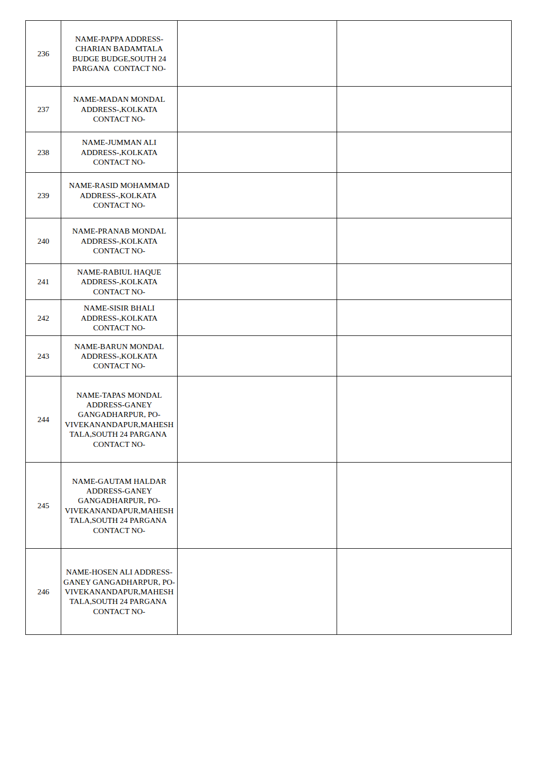| 236 | NAME-PAPPA ADDRESS-CHARIAN BADAMTALA BUDGE BUDGE,SOUTH 24 PARGANA CONTACT NO- | | |
| 237 | NAME-MADAN MONDAL ADDRESS-,KOLKATA CONTACT NO- | | |
| 238 | NAME-JUMMAN ALI ADDRESS-,KOLKATA CONTACT NO- | | |
| 239 | NAME-RASID MOHAMMAD ADDRESS-,KOLKATA CONTACT NO- | | |
| 240 | NAME-PRANAB MONDAL ADDRESS-,KOLKATA CONTACT NO- | | |
| 241 | NAME-RABIUL HAQUE ADDRESS-,KOLKATA CONTACT NO- | | |
| 242 | NAME-SISIR BHALI ADDRESS-,KOLKATA CONTACT NO- | | |
| 243 | NAME-BARUN MONDAL ADDRESS-,KOLKATA CONTACT NO- | | |
| 244 | NAME-TAPAS MONDAL ADDRESS-GANEY GANGADHARPUR, PO-VIVEKANANDAPUR,MAHESHTALA,SOUTH 24 PARGANA CONTACT NO- | | |
| 245 | NAME-GAUTAM HALDAR ADDRESS-GANEY GANGADHARPUR, PO-VIVEKANANDAPUR,MAHESHTALA,SOUTH 24 PARGANA CONTACT NO- | | |
| 246 | NAME-HOSEN ALI ADDRESS-GANEY GANGADHARPUR, PO-VIVEKANANDAPUR,MAHESHTALA,SOUTH 24 PARGANA CONTACT NO- | | |